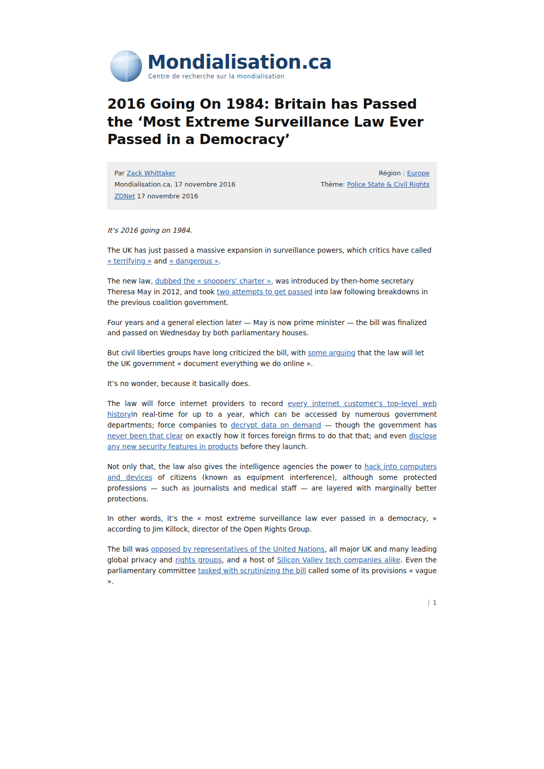Mondialisation.ca
Centre de recherche sur la mondialisation
2016 Going On 1984: Britain has Passed the ‘Most Extreme Surveillance Law Ever Passed in a Democracy’
Par Zack Whittaker
Mondialisation.ca, 17 novembre 2016
ZDNet 17 novembre 2016
Région : Europe
Thème: Police State & Civil Rights
It’s 2016 going on 1984.
The UK has just passed a massive expansion in surveillance powers, which critics have called « terrifying » and « dangerous ».
The new law, dubbed the « snoopers’ charter », was introduced by then-home secretary Theresa May in 2012, and took two attempts to get passed into law following breakdowns in the previous coalition government.
Four years and a general election later — May is now prime minister — the bill was finalized and passed on Wednesday by both parliamentary houses.
But civil liberties groups have long criticized the bill, with some arguing that the law will let the UK government « document everything we do online ».
It’s no wonder, because it basically does.
The law will force internet providers to record every internet customer’s top-level web historyin real-time for up to a year, which can be accessed by numerous government departments; force companies to decrypt data on demand — though the government has never been that clear on exactly how it forces foreign firms to do that that; and even disclose any new security features in products before they launch.
Not only that, the law also gives the intelligence agencies the power to hack into computers and devices of citizens (known as equipment interference), although some protected professions — such as journalists and medical staff — are layered with marginally better protections.
In other words, it’s the « most extreme surveillance law ever passed in a democracy, » according to Jim Killock, director of the Open Rights Group.
The bill was opposed by representatives of the United Nations, all major UK and many leading global privacy and rights groups, and a host of Silicon Valley tech companies alike. Even the parliamentary committee tasked with scrutinizing the bill called some of its provisions « vague ».
|1